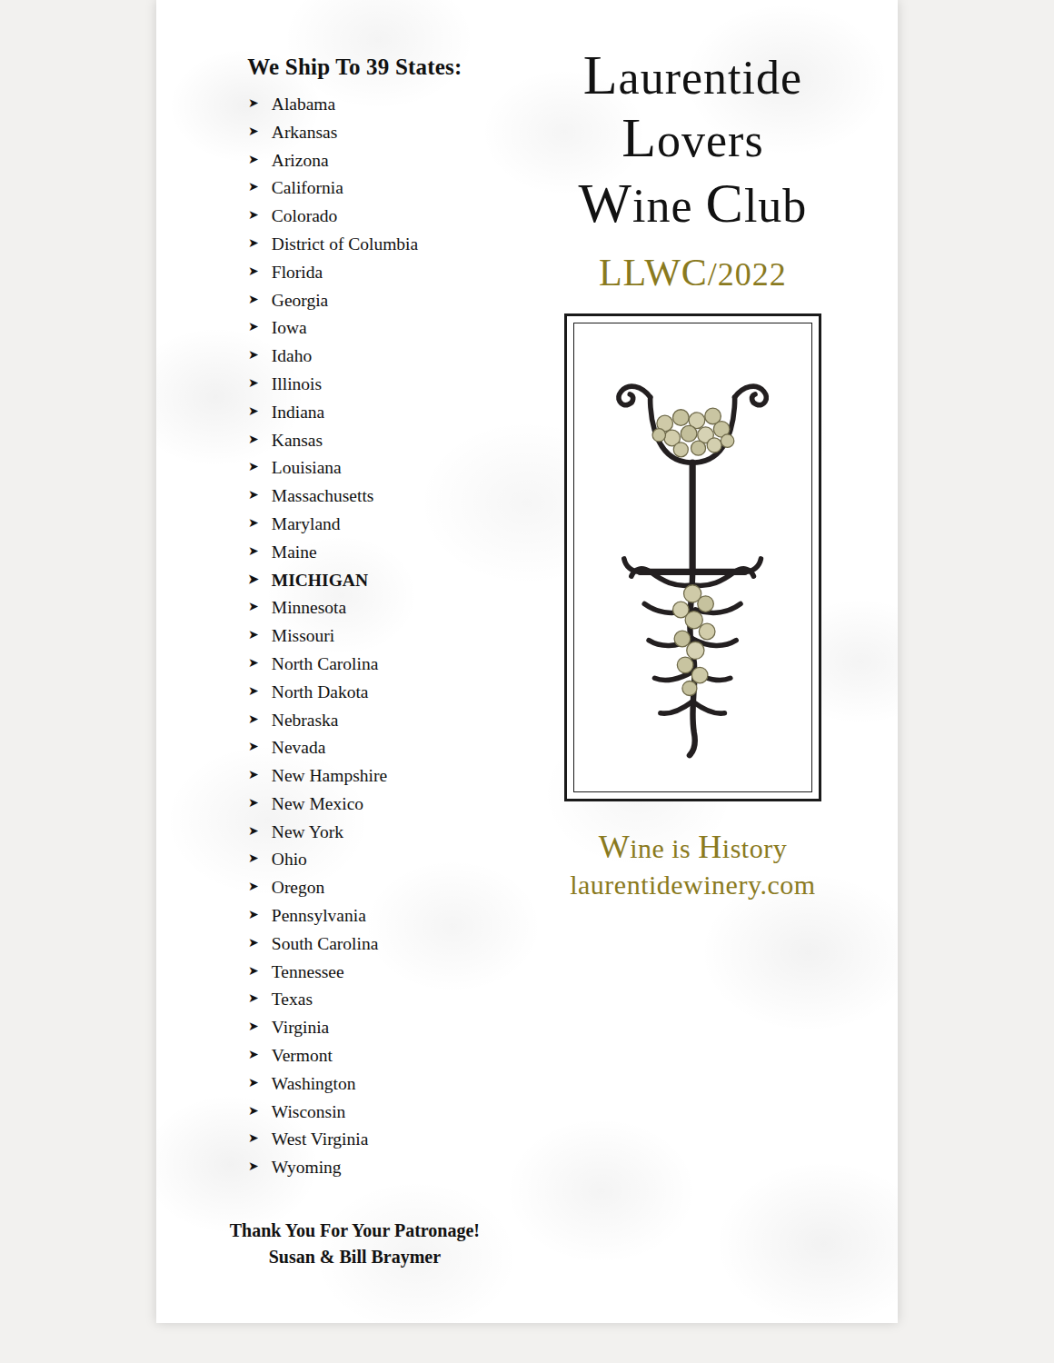We Ship To 39 States:
Alabama
Arkansas
Arizona
California
Colorado
District of Columbia
Florida
Georgia
Iowa
Idaho
Illinois
Indiana
Kansas
Louisiana
Massachusetts
Maryland
Maine
MICHIGAN
Minnesota
Missouri
North Carolina
North Dakota
Nebraska
Nevada
New Hampshire
New Mexico
New York
Ohio
Oregon
Pennsylvania
South Carolina
Tennessee
Texas
Virginia
Vermont
Washington
Wisconsin
West Virginia
Wyoming
Thank You For Your Patronage! Susan & Bill Braymer
Laurentide Lovers Wine Club
LLWC/2022
Wine is History
laurentidewinery.com